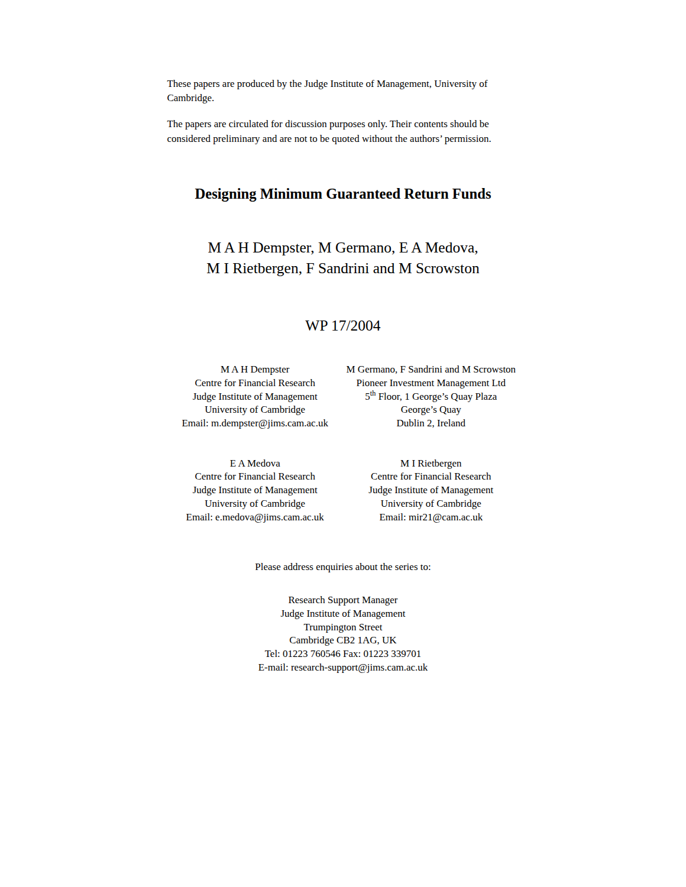These papers are produced by the Judge Institute of Management, University of Cambridge.
The papers are circulated for discussion purposes only. Their contents should be considered preliminary and are not to be quoted without the authors’ permission.
Designing Minimum Guaranteed Return Funds
M A H Dempster, M Germano, E A Medova,
M I Rietbergen, F Sandrini and M Scrowston
WP 17/2004
| M A H Dempster Centre for Financial Research Judge Institute of Management University of Cambridge Email: m.dempster@jims.cam.ac.uk | M Germano, F Sandrini and M Scrowston Pioneer Investment Management Ltd 5 th Floor, 1 George’s Quay Plaza George’s Quay Dublin 2, Ireland |
| E A Medova Centre for Financial Research Judge Institute of Management University of Cambridge Email: e.medova@jims.cam.ac.uk | M I Rietbergen Centre for Financial Research Judge Institute of Management University of Cambridge Email: mir21@cam.ac.uk |
Please address enquiries about the series to:
Research Support Manager
Judge Institute of Management
Trumpington Street
Cambridge CB2 1AG, UK
Tel: 01223 760546 Fax: 01223 339701
E-mail: research-support@jims.cam.ac.uk